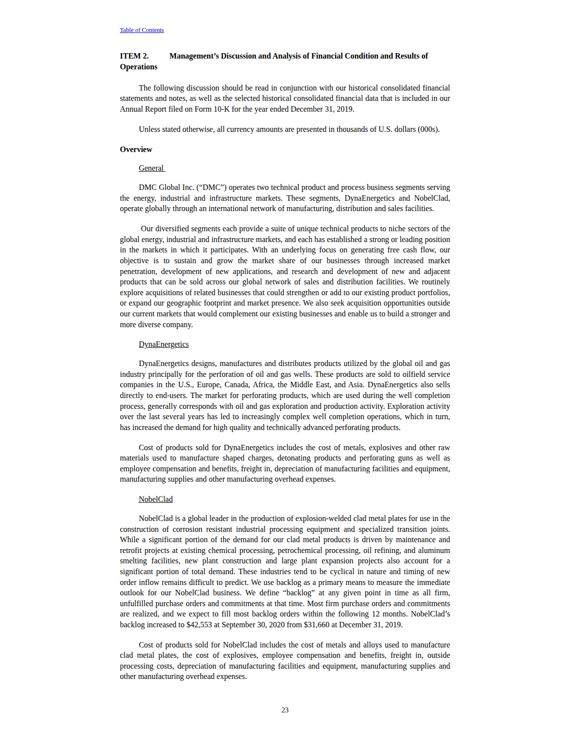Table of Contents
ITEM 2. Management’s Discussion and Analysis of Financial Condition and Results of Operations
The following discussion should be read in conjunction with our historical consolidated financial statements and notes, as well as the selected historical consolidated financial data that is included in our Annual Report filed on Form 10-K for the year ended December 31, 2019.
Unless stated otherwise, all currency amounts are presented in thousands of U.S. dollars (000s).
Overview
General
DMC Global Inc. (“DMC”) operates two technical product and process business segments serving the energy, industrial and infrastructure markets. These segments, DynaEnergetics and NobelClad, operate globally through an international network of manufacturing, distribution and sales facilities.
Our diversified segments each provide a suite of unique technical products to niche sectors of the global energy, industrial and infrastructure markets, and each has established a strong or leading position in the markets in which it participates. With an underlying focus on generating free cash flow, our objective is to sustain and grow the market share of our businesses through increased market penetration, development of new applications, and research and development of new and adjacent products that can be sold across our global network of sales and distribution facilities. We routinely explore acquisitions of related businesses that could strengthen or add to our existing product portfolios, or expand our geographic footprint and market presence. We also seek acquisition opportunities outside our current markets that would complement our existing businesses and enable us to build a stronger and more diverse company.
DynaEnergetics
DynaEnergetics designs, manufactures and distributes products utilized by the global oil and gas industry principally for the perforation of oil and gas wells. These products are sold to oilfield service companies in the U.S., Europe, Canada, Africa, the Middle East, and Asia. DynaEnergetics also sells directly to end-users. The market for perforating products, which are used during the well completion process, generally corresponds with oil and gas exploration and production activity. Exploration activity over the last several years has led to increasingly complex well completion operations, which in turn, has increased the demand for high quality and technically advanced perforating products.
Cost of products sold for DynaEnergetics includes the cost of metals, explosives and other raw materials used to manufacture shaped charges, detonating products and perforating guns as well as employee compensation and benefits, freight in, depreciation of manufacturing facilities and equipment, manufacturing supplies and other manufacturing overhead expenses.
NobelClad
NobelClad is a global leader in the production of explosion-welded clad metal plates for use in the construction of corrosion resistant industrial processing equipment and specialized transition joints. While a significant portion of the demand for our clad metal products is driven by maintenance and retrofit projects at existing chemical processing, petrochemical processing, oil refining, and aluminum smelting facilities, new plant construction and large plant expansion projects also account for a significant portion of total demand. These industries tend to be cyclical in nature and timing of new order inflow remains difficult to predict. We use backlog as a primary means to measure the immediate outlook for our NobelClad business. We define “backlog” at any given point in time as all firm, unfulfilled purchase orders and commitments at that time. Most firm purchase orders and commitments are realized, and we expect to fill most backlog orders within the following 12 months. NobelClad’s backlog increased to $42,553 at September 30, 2020 from $31,660 at December 31, 2019.
Cost of products sold for NobelClad includes the cost of metals and alloys used to manufacture clad metal plates, the cost of explosives, employee compensation and benefits, freight in, outside processing costs, depreciation of manufacturing facilities and equipment, manufacturing supplies and other manufacturing overhead expenses.
23